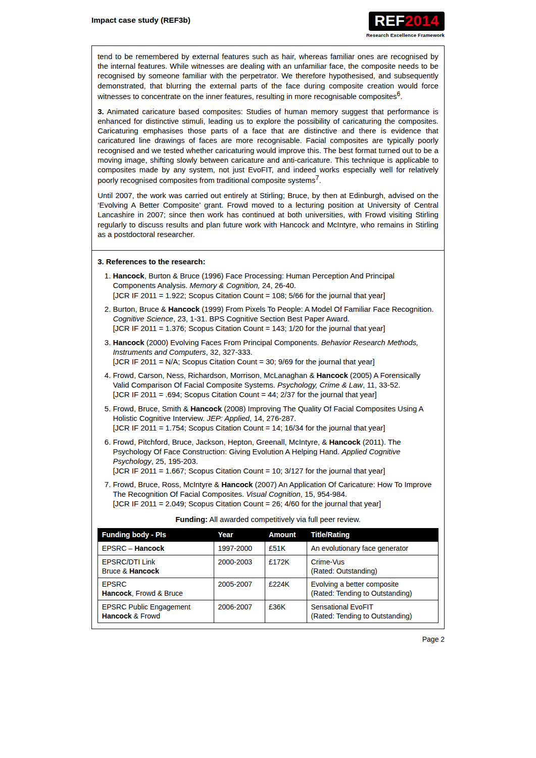Impact case study (REF3b)
REF2014
Research Excellence Framework
tend to be remembered by external features such as hair, whereas familiar ones are recognised by the internal features. While witnesses are dealing with an unfamiliar face, the composite needs to be recognised by someone familiar with the perpetrator. We therefore hypothesised, and subsequently demonstrated, that blurring the external parts of the face during composite creation would force witnesses to concentrate on the inner features, resulting in more recognisable composites6.
3. Animated caricature based composites: Studies of human memory suggest that performance is enhanced for distinctive stimuli, leading us to explore the possibility of caricaturing the composites. Caricaturing emphasises those parts of a face that are distinctive and there is evidence that caricatured line drawings of faces are more recognisable. Facial composites are typically poorly recognised and we tested whether caricaturing would improve this. The best format turned out to be a moving image, shifting slowly between caricature and anti-caricature. This technique is applicable to composites made by any system, not just EvoFIT, and indeed works especially well for relatively poorly recognised composites from traditional composite systems7.
Until 2007, the work was carried out entirely at Stirling; Bruce, by then at Edinburgh, advised on the ‘Evolving A Better Composite’ grant. Frowd moved to a lecturing position at University of Central Lancashire in 2007; since then work has continued at both universities, with Frowd visiting Stirling regularly to discuss results and plan future work with Hancock and McIntyre, who remains in Stirling as a postdoctoral researcher.
3. References to the research:
Hancock, Burton & Bruce (1996) Face Processing: Human Perception And Principal Components Analysis. Memory & Cognition, 24, 26-40. [JCR IF 2011 = 1.922; Scopus Citation Count = 108; 5/66 for the journal that year]
Burton, Bruce & Hancock (1999) From Pixels To People: A Model Of Familiar Face Recognition. Cognitive Science, 23, 1-31. BPS Cognitive Section Best Paper Award. [JCR IF 2011 = 1.376; Scopus Citation Count = 143; 1/20 for the journal that year]
Hancock (2000) Evolving Faces From Principal Components. Behavior Research Methods, Instruments and Computers, 32, 327-333. [JCR IF 2011 = N/A; Scopus Citation Count = 30; 9/69 for the journal that year]
Frowd, Carson, Ness, Richardson, Morrison, McLanaghan & Hancock (2005) A Forensically Valid Comparison Of Facial Composite Systems. Psychology, Crime & Law, 11, 33-52. [JCR IF 2011 = .694; Scopus Citation Count = 44; 2/37 for the journal that year]
Frowd, Bruce, Smith & Hancock (2008) Improving The Quality Of Facial Composites Using A Holistic Cognitive Interview. JEP: Applied, 14, 276-287. [JCR IF 2011 = 1.754; Scopus Citation Count = 14; 16/34 for the journal that year]
Frowd, Pitchford, Bruce, Jackson, Hepton, Greenall, McIntyre, & Hancock (2011). The Psychology Of Face Construction: Giving Evolution A Helping Hand. Applied Cognitive Psychology, 25, 195-203. [JCR IF 2011 = 1.667; Scopus Citation Count = 10; 3/127 for the journal that year]
Frowd, Bruce, Ross, McIntyre & Hancock (2007) An Application Of Caricature: How To Improve The Recognition Of Facial Composites. Visual Cognition, 15, 954-984. [JCR IF 2011 = 2.049; Scopus Citation Count = 26; 4/60 for the journal that year]
Funding: All awarded competitively via full peer review.
| Funding body - PIs | Year | Amount | Title/Rating |
| --- | --- | --- | --- |
| EPSRC – Hancock | 1997-2000 | £51K | An evolutionary face generator |
| EPSRC/DTI Link Bruce & Hancock | 2000-2003 | £172K | Crime-Vus (Rated: Outstanding) |
| EPSRC Hancock , Frowd & Bruce | 2005-2007 | £224K | Evolving a better composite (Rated: Tending to Outstanding) |
| EPSRC Public Engagement Hancock & Frowd | 2006-2007 | £36K | Sensational EvoFIT (Rated: Tending to Outstanding) |
Page 2